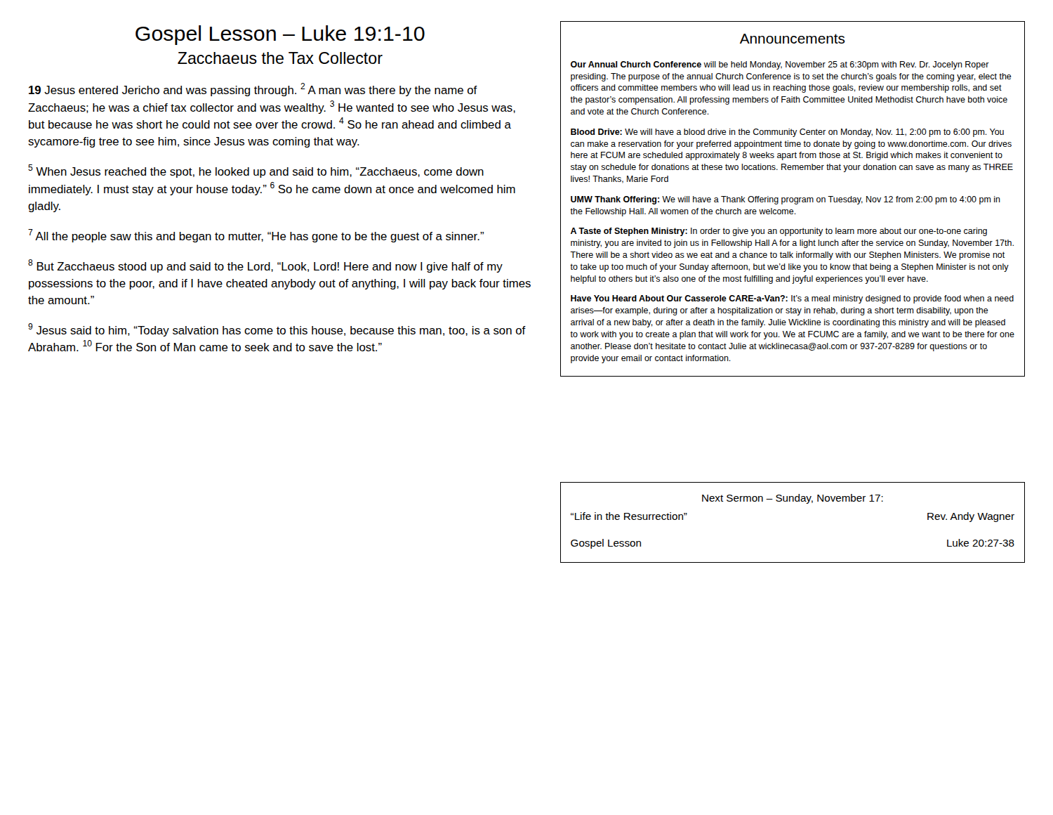Gospel Lesson – Luke 19:1-10
Zacchaeus the Tax Collector
19 Jesus entered Jericho and was passing through. 2 A man was there by the name of Zacchaeus; he was a chief tax collector and was wealthy. 3 He wanted to see who Jesus was, but because he was short he could not see over the crowd. 4 So he ran ahead and climbed a sycamore-fig tree to see him, since Jesus was coming that way.
5 When Jesus reached the spot, he looked up and said to him, “Zacchaeus, come down immediately. I must stay at your house today.” 6 So he came down at once and welcomed him gladly.
7 All the people saw this and began to mutter, “He has gone to be the guest of a sinner.”
8 But Zacchaeus stood up and said to the Lord, “Look, Lord! Here and now I give half of my possessions to the poor, and if I have cheated anybody out of anything, I will pay back four times the amount.”
9 Jesus said to him, “Today salvation has come to this house, because this man, too, is a son of Abraham. 10 For the Son of Man came to seek and to save the lost.”
Announcements
Our Annual Church Conference will be held Monday, November 25 at 6:30pm with Rev. Dr. Jocelyn Roper presiding. The purpose of the annual Church Conference is to set the church’s goals for the coming year, elect the officers and committee members who will lead us in reaching those goals, review our membership rolls, and set the pastor’s compensation. All professing members of Faith Committee United Methodist Church have both voice and vote at the Church Conference.
Blood Drive: We will have a blood drive in the Community Center on Monday, Nov. 11, 2:00 pm to 6:00 pm. You can make a reservation for your preferred appointment time to donate by going to www.donortime.com. Our drives here at FCUM are scheduled approximately 8 weeks apart from those at St. Brigid which makes it convenient to stay on schedule for donations at these two locations. Remember that your donation can save as many as THREE lives! Thanks, Marie Ford
UMW Thank Offering: We will have a Thank Offering program on Tuesday, Nov 12 from 2:00 pm to 4:00 pm in the Fellowship Hall. All women of the church are welcome.
A Taste of Stephen Ministry: In order to give you an opportunity to learn more about our one-to-one caring ministry, you are invited to join us in Fellowship Hall A for a light lunch after the service on Sunday, November 17th. There will be a short video as we eat and a chance to talk informally with our Stephen Ministers. We promise not to take up too much of your Sunday afternoon, but we’d like you to know that being a Stephen Minister is not only helpful to others but it’s also one of the most fulfilling and joyful experiences you’ll ever have.
Have You Heard About Our Casserole CARE-a-Van?: It’s a meal ministry designed to provide food when a need arises—for example, during or after a hospitalization or stay in rehab, during a short term disability, upon the arrival of a new baby, or after a death in the family. Julie Wickline is coordinating this ministry and will be pleased to work with you to create a plan that will work for you. We at FCUMC are a family, and we want to be there for one another. Please don’t hesitate to contact Julie at wicklinecasa@aol.com or 937-207-8289 for questions or to provide your email or contact information.
Next Sermon – Sunday, November 17:
“Life in the Resurrection” Rev. Andy Wagner
Gospel Lesson Luke 20:27-38